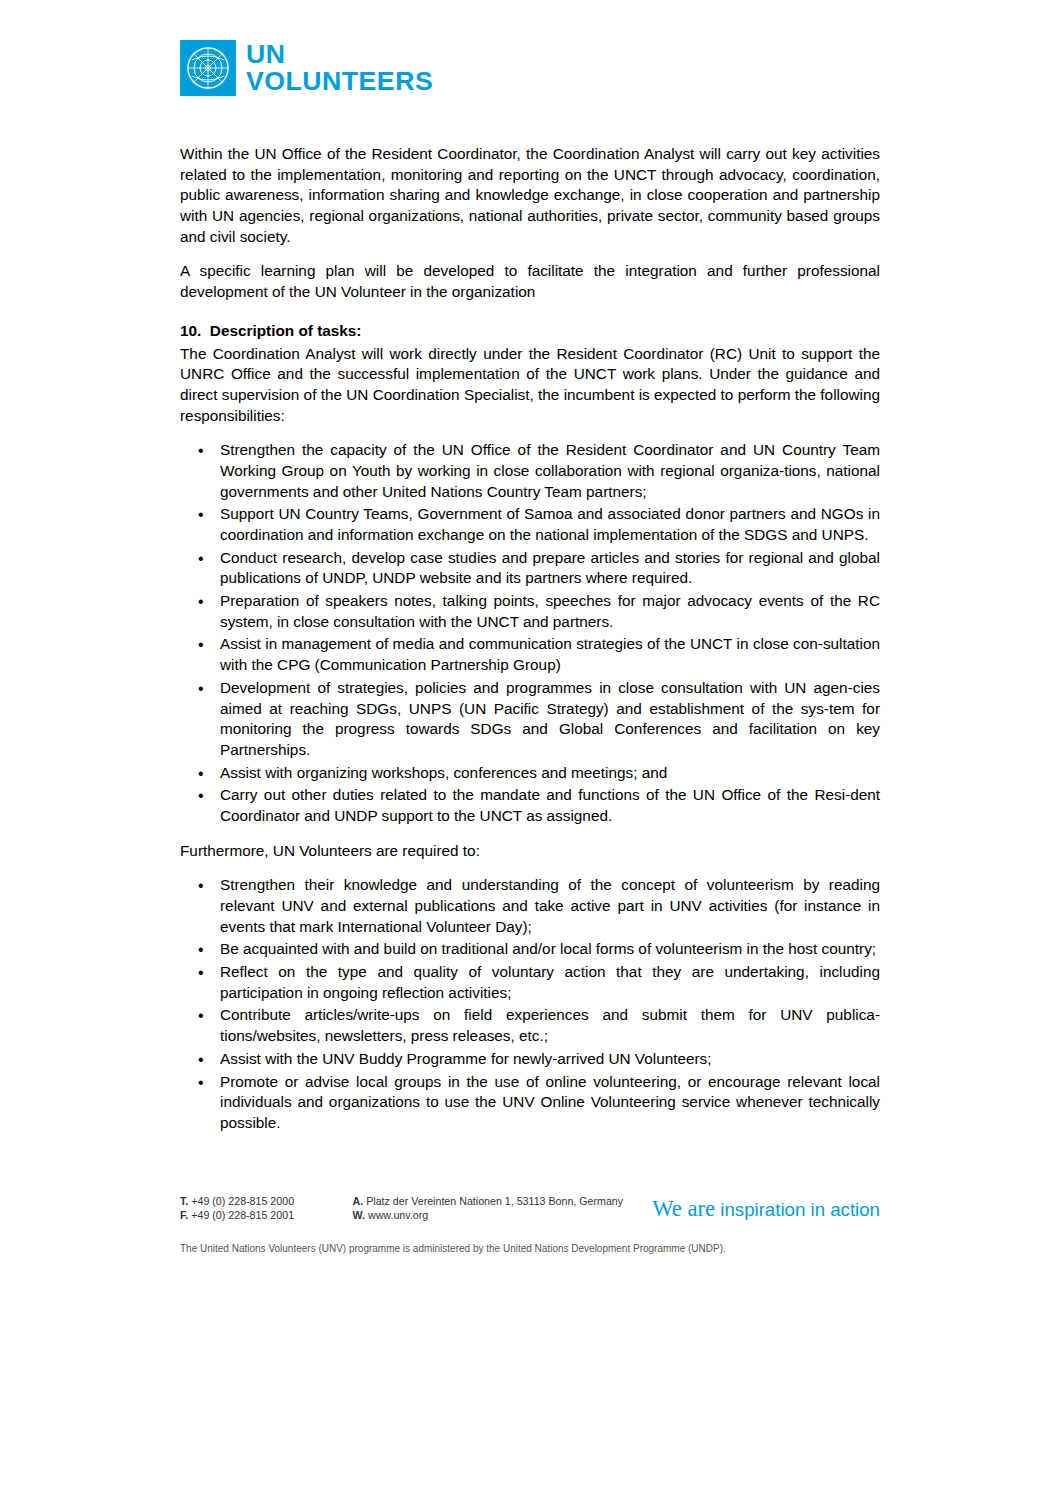| | UN VOLUNTEERS |
Within the UN Office of the Resident Coordinator, the Coordination Analyst will carry out key activities related to the implementation, monitoring and reporting on the UNCT through advocacy, coordination, public awareness, information sharing and knowledge exchange, in close cooperation and partnership with UN agencies, regional organizations, national authorities, private sector, community based groups and civil society.
A specific learning plan will be developed to facilitate the integration and further professional development of the UN Volunteer in the organization
10. Description of tasks:
The Coordination Analyst will work directly under the Resident Coordinator (RC) Unit to support the UNRC Office and the successful implementation of the UNCT work plans. Under the guidance and direct supervision of the UN Coordination Specialist, the incumbent is expected to perform the following responsibilities:
Strengthen the capacity of the UN Office of the Resident Coordinator and UN Country Team Working Group on Youth by working in close collaboration with regional organiza-tions, national governments and other United Nations Country Team partners;
Support UN Country Teams, Government of Samoa and associated donor partners and NGOs in coordination and information exchange on the national implementation of the SDGS and UNPS.
Conduct research, develop case studies and prepare articles and stories for regional and global publications of UNDP, UNDP website and its partners where required.
Preparation of speakers notes, talking points, speeches for major advocacy events of the RC system, in close consultation with the UNCT and partners.
Assist in management of media and communication strategies of the UNCT in close con-sultation with the CPG (Communication Partnership Group)
Development of strategies, policies and programmes in close consultation with UN agen-cies aimed at reaching SDGs, UNPS (UN Pacific Strategy) and establishment of the sys-tem for monitoring the progress towards SDGs and Global Conferences and facilitation on key Partnerships.
Assist with organizing workshops, conferences and meetings; and
Carry out other duties related to the mandate and functions of the UN Office of the Resi-dent Coordinator and UNDP support to the UNCT as assigned.
Furthermore, UN Volunteers are required to:
Strengthen their knowledge and understanding of the concept of volunteerism by reading relevant UNV and external publications and take active part in UNV activities (for instance in events that mark International Volunteer Day);
Be acquainted with and build on traditional and/or local forms of volunteerism in the host country;
Reflect on the type and quality of voluntary action that they are undertaking, including participation in ongoing reflection activities;
Contribute articles/write-ups on field experiences and submit them for UNV publica-tions/websites, newsletters, press releases, etc.;
Assist with the UNV Buddy Programme for newly-arrived UN Volunteers;
Promote or advise local groups in the use of online volunteering, or encourage relevant local individuals and organizations to use the UNV Online Volunteering service whenever technically possible.
| T. +49 (0) 228-815 2000 F. +49 (0) 228-815 2001 | A. Platz der Vereinten Nationen 1, 53113 Bonn, Germany W. www.unv.org | We are inspiration in action |
The United Nations Volunteers (UNV) programme is administered by the United Nations Development Programme (UNDP).